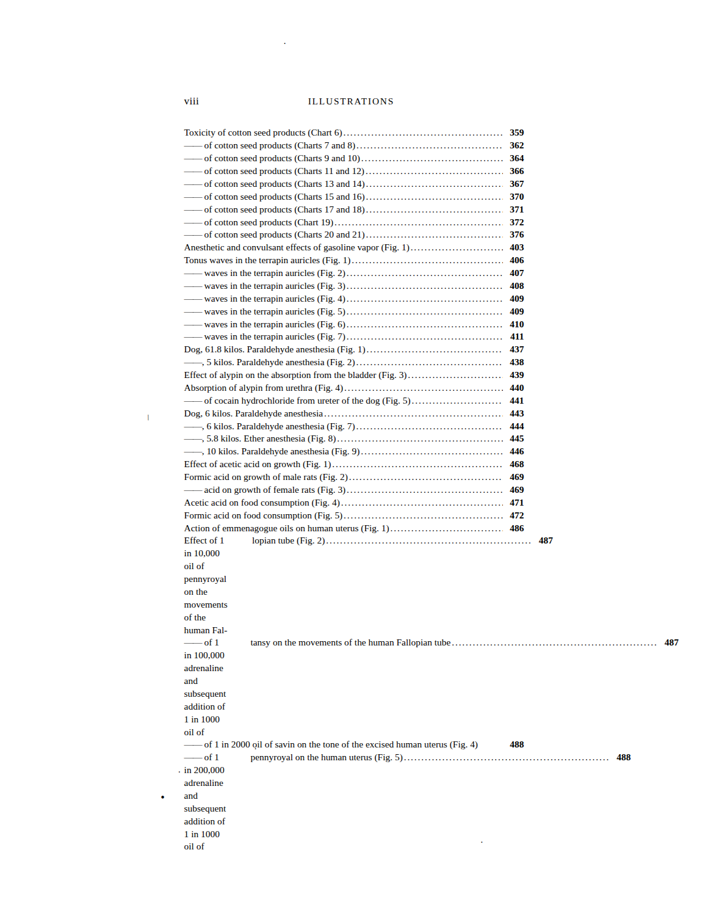viii ILLUSTRATIONS
Toxicity of cotton seed products (Chart 6)........................................................... 359
—— of cotton seed products (Charts 7 and 8)........................................................... 362
—— of cotton seed products (Charts 9 and 10)........................................................... 364
—— of cotton seed products (Charts 11 and 12)........................................................... 366
—— of cotton seed products (Charts 13 and 14)........................................................... 367
—— of cotton seed products (Charts 15 and 16)........................................................... 370
—— of cotton seed products (Charts 17 and 18)........................................................... 371
—— of cotton seed products (Chart 19)........................................................... 372
—— of cotton seed products (Charts 20 and 21)........................................................... 376
Anesthetic and convulsant effects of gasoline vapor (Fig. 1)........................................................... 403
Tonus waves in the terrapin auricles (Fig. 1)........................................................... 406
—— waves in the terrapin auricles (Fig. 2)........................................................... 407
—— waves in the terrapin auricles (Fig. 3)........................................................... 408
—— waves in the terrapin auricles (Fig. 4)........................................................... 409
—— waves in the terrapin auricles (Fig. 5)........................................................... 409
—— waves in the terrapin auricles (Fig. 6)........................................................... 410
—— waves in the terrapin auricles (Fig. 7)........................................................... 411
Dog, 61.8 kilos. Paraldehyde anesthesia (Fig. 1)........................................................... 437
——, 5 kilos. Paraldehyde anesthesia (Fig. 2)........................................................... 438
Effect of alypin on the absorption from the bladder (Fig. 3)........................................................... 439
Absorption of alypin from urethra (Fig. 4)........................................................... 440
—— of cocain hydrochloride from ureter of the dog (Fig. 5)........................................................... 441
Dog, 6 kilos. Paraldehyde anesthesia........................................................... 443
——, 6 kilos. Paraldehyde anesthesia (Fig. 7)........................................................... 444
——, 5.8 kilos. Ether anesthesia (Fig. 8)........................................................... 445
——, 10 kilos. Paraldehyde anesthesia (Fig. 9)........................................................... 446
Effect of acetic acid on growth (Fig. 1)........................................................... 468
Formic acid on growth of male rats (Fig. 2)........................................................... 469
—— acid on growth of female rats (Fig. 3)........................................................... 469
Acetic acid on food consumption (Fig. 4)........................................................... 471
Formic acid on food consumption (Fig. 5)........................................................... 472
Action of emmenagogue oils on human uterus (Fig. 1)........................................................... 486
Effect of 1 in 10,000 oil of pennyroyal on the movements of the human Fal- lopian tube (Fig. 2)........................................................... 487
—— of 1 in 100,000 adrenaline and subsequent addition of 1 in 1000 oil of tansy on the movements of the human Fallopian tube........................................................... 487
—— of 1 in 2000 oil of savin on the tone of the excised human uterus (Fig. 4) 488
—— of 1 in 200,000 adrenaline and subsequent addition of 1 in 1000 oil of pennyroyal on the human uterus (Fig. 5)........................................................... 488
• \ . . . .